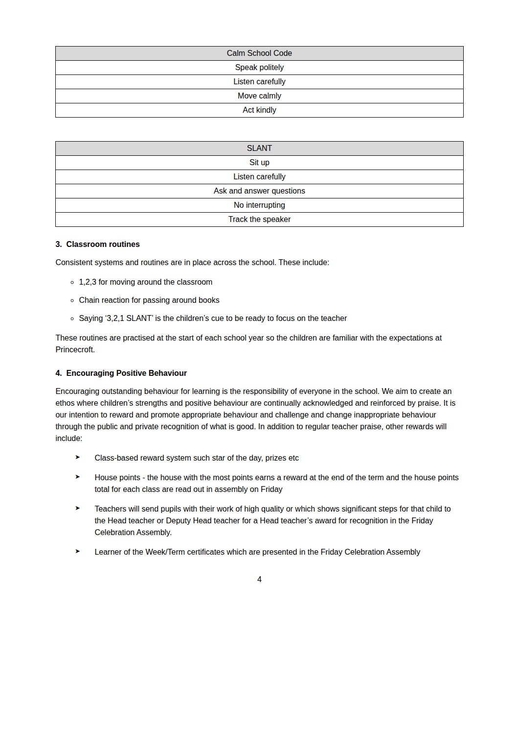| Calm School Code |
| --- |
| Speak politely |
| Listen carefully |
| Move calmly |
| Act kindly |
| SLANT |
| --- |
| Sit up |
| Listen carefully |
| Ask and answer questions |
| No interrupting |
| Track the speaker |
3. Classroom routines
Consistent systems and routines are in place across the school. These include:
1,2,3 for moving around the classroom
Chain reaction for passing around books
Saying ‘3,2,1 SLANT’ is the children’s cue to be ready to focus on the teacher
These routines are practised at the start of each school year so the children are familiar with the expectations at Princecroft.
4. Encouraging Positive Behaviour
Encouraging outstanding behaviour for learning is the responsibility of everyone in the school. We aim to create an ethos where children’s strengths and positive behaviour are continually acknowledged and reinforced by praise. It is our intention to reward and promote appropriate behaviour and challenge and change inappropriate behaviour through the public and private recognition of what is good. In addition to regular teacher praise, other rewards will include:
Class-based reward system such star of the day, prizes etc
House points - the house with the most points earns a reward at the end of the term and the house points total for each class are read out in assembly on Friday
Teachers will send pupils with their work of high quality or which shows significant steps for that child to the Head teacher or Deputy Head teacher for a Head teacher’s award for recognition in the Friday Celebration Assembly.
Learner of the Week/Term certificates which are presented in the Friday Celebration Assembly
4